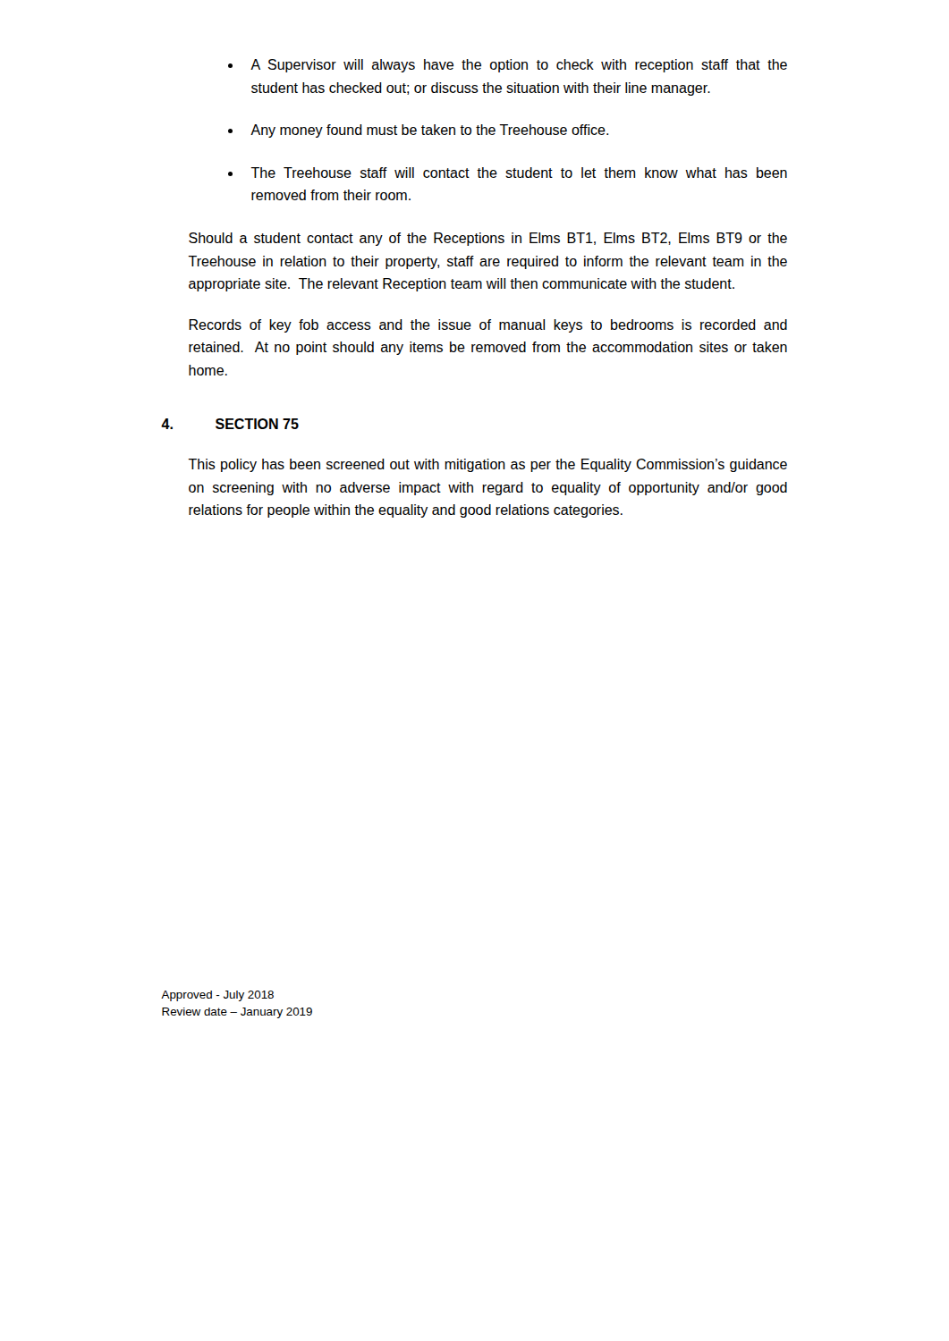A Supervisor will always have the option to check with reception staff that the student has checked out; or discuss the situation with their line manager.
Any money found must be taken to the Treehouse office.
The Treehouse staff will contact the student to let them know what has been removed from their room.
Should a student contact any of the Receptions in Elms BT1, Elms BT2, Elms BT9 or the Treehouse in relation to their property, staff are required to inform the relevant team in the appropriate site. The relevant Reception team will then communicate with the student.
Records of key fob access and the issue of manual keys to bedrooms is recorded and retained. At no point should any items be removed from the accommodation sites or taken home.
4. SECTION 75
This policy has been screened out with mitigation as per the Equality Commission’s guidance on screening with no adverse impact with regard to equality of opportunity and/or good relations for people within the equality and good relations categories.
Approved - July 2018
Review date – January 2019